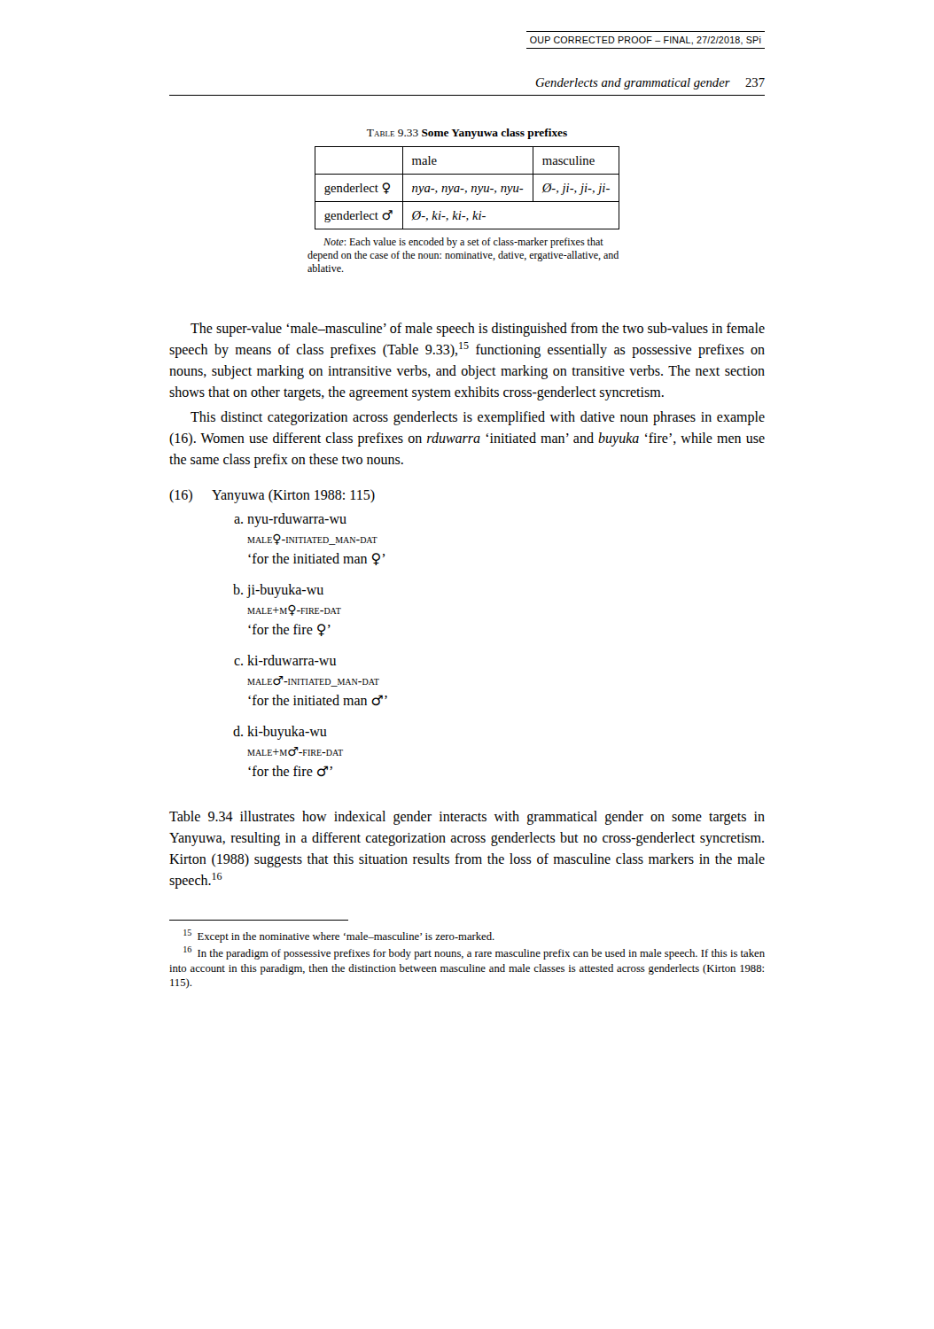OUP CORRECTED PROOF – FINAL, 27/2/2018, SPi
Genderlects and grammatical gender 237
Table 9.33 Some Yanyuwa class prefixes
| | male | masculine |
| genderlect ♀ | nya-, nya-, nyu-, nyu- | Ø-, ji-, ji-, ji- |
| genderlect ♂ | Ø-, ki-, ki-, ki- |
Note: Each value is encoded by a set of class-marker prefixes that depend on the case of the noun: nominative, dative, ergative-allative, and ablative.
The super-value ‘male–masculine’ of male speech is distinguished from the two sub-values in female speech by means of class prefixes (Table 9.33),15 functioning essentially as possessive prefixes on nouns, subject marking on intransitive verbs, and object marking on transitive verbs. The next section shows that on other targets, the agreement system exhibits cross-genderlect syncretism.
This distinct categorization across genderlects is exemplified with dative noun phrases in example (16). Women use different class prefixes on rduwarra ‘initiated man’ and buyuka ‘fire’, while men use the same class prefix on these two nouns.
(16) Yanyuwa (Kirton 1988: 115)
nyu-rduwarra-wu male♀-initiated_man-dat ‘for the initiated man ♀’
ji-buyuka-wu male+m♀-fire-dat ‘for the fire ♀’
ki-rduwarra-wu male♂-initiated_man-dat ‘for the initiated man ♂’
ki-buyuka-wu male+m♂-fire-dat ‘for the fire ♂’
Table 9.34 illustrates how indexical gender interacts with grammatical gender on some targets in Yanyuwa, resulting in a different categorization across genderlects but no cross-genderlect syncretism. Kirton (1988) suggests that this situation results from the loss of masculine class markers in the male speech.16
15 Except in the nominative where ‘male–masculine’ is zero-marked.
16 In the paradigm of possessive prefixes for body part nouns, a rare masculine prefix can be used in male speech. If this is taken into account in this paradigm, then the distinction between masculine and male classes is attested across genderlects (Kirton 1988: 115).